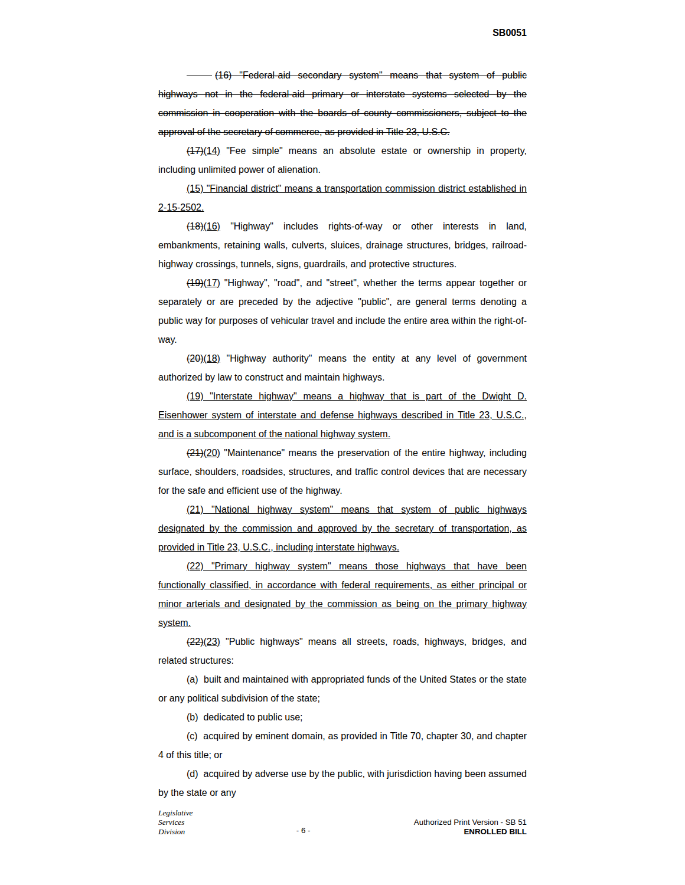SB0051
(16) "Federal-aid secondary system" means that system of public highways not in the federal-aid primary or interstate systems selected by the commission in cooperation with the boards of county commissioners, subject to the approval of the secretary of commerce, as provided in Title 23, U.S.C.
(17)(14) "Fee simple" means an absolute estate or ownership in property, including unlimited power of alienation.
(15) "Financial district" means a transportation commission district established in 2-15-2502.
(18)(16) "Highway" includes rights-of-way or other interests in land, embankments, retaining walls, culverts, sluices, drainage structures, bridges, railroad-highway crossings, tunnels, signs, guardrails, and protective structures.
(19)(17) "Highway", "road", and "street", whether the terms appear together or separately or are preceded by the adjective "public", are general terms denoting a public way for purposes of vehicular travel and include the entire area within the right-of-way.
(20)(18) "Highway authority" means the entity at any level of government authorized by law to construct and maintain highways.
(19) "Interstate highway" means a highway that is part of the Dwight D. Eisenhower system of interstate and defense highways described in Title 23, U.S.C., and is a subcomponent of the national highway system.
(21)(20) "Maintenance" means the preservation of the entire highway, including surface, shoulders, roadsides, structures, and traffic control devices that are necessary for the safe and efficient use of the highway.
(21) "National highway system" means that system of public highways designated by the commission and approved by the secretary of transportation, as provided in Title 23, U.S.C., including interstate highways.
(22) "Primary highway system" means those highways that have been functionally classified, in accordance with federal requirements, as either principal or minor arterials and designated by the commission as being on the primary highway system.
(22)(23) "Public highways" means all streets, roads, highways, bridges, and related structures:
(a) built and maintained with appropriated funds of the United States or the state or any political subdivision of the state;
(b) dedicated to public use;
(c) acquired by eminent domain, as provided in Title 70, chapter 30, and chapter 4 of this title; or
(d) acquired by adverse use by the public, with jurisdiction having been assumed by the state or any
Legislative Services Division
- 6 -
Authorized Print Version - SB 51 ENROLLED BILL